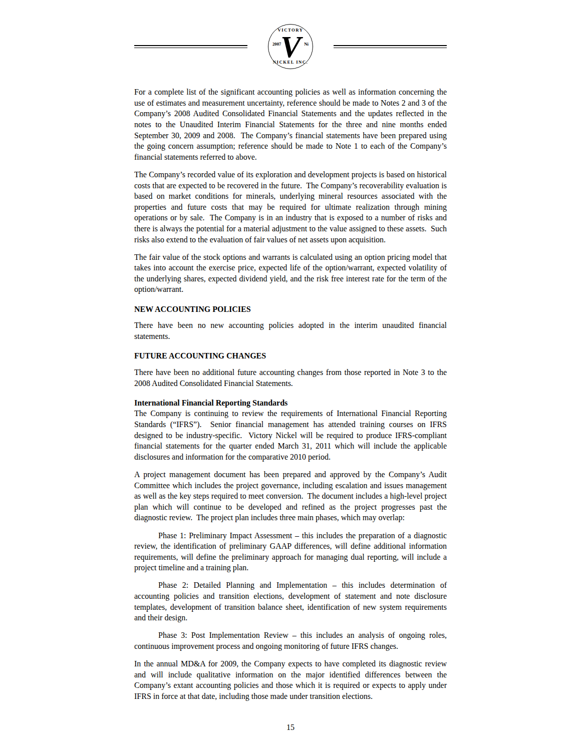VICTORY
2007
V
Ni
NICKEL INC.
For a complete list of the significant accounting policies as well as information concerning the use of estimates and measurement uncertainty, reference should be made to Notes 2 and 3 of the Company’s 2008 Audited Consolidated Financial Statements and the updates reflected in the notes to the Unaudited Interim Financial Statements for the three and nine months ended September 30, 2009 and 2008. The Company’s financial statements have been prepared using the going concern assumption; reference should be made to Note 1 to each of the Company’s financial statements referred to above.
The Company’s recorded value of its exploration and development projects is based on historical costs that are expected to be recovered in the future. The Company’s recoverability evaluation is based on market conditions for minerals, underlying mineral resources associated with the properties and future costs that may be required for ultimate realization through mining operations or by sale. The Company is in an industry that is exposed to a number of risks and there is always the potential for a material adjustment to the value assigned to these assets. Such risks also extend to the evaluation of fair values of net assets upon acquisition.
The fair value of the stock options and warrants is calculated using an option pricing model that takes into account the exercise price, expected life of the option/warrant, expected volatility of the underlying shares, expected dividend yield, and the risk free interest rate for the term of the option/warrant.
New Accounting Policies
There have been no new accounting policies adopted in the interim unaudited financial statements.
Future Accounting Changes
There have been no additional future accounting changes from those reported in Note 3 to the 2008 Audited Consolidated Financial Statements.
International Financial Reporting Standards
The Company is continuing to review the requirements of International Financial Reporting Standards (“IFRS”). Senior financial management has attended training courses on IFRS designed to be industry-specific. Victory Nickel will be required to produce IFRS-compliant financial statements for the quarter ended March 31, 2011 which will include the applicable disclosures and information for the comparative 2010 period.
A project management document has been prepared and approved by the Company’s Audit Committee which includes the project governance, including escalation and issues management as well as the key steps required to meet conversion. The document includes a high-level project plan which will continue to be developed and refined as the project progresses past the diagnostic review. The project plan includes three main phases, which may overlap:
Phase 1: Preliminary Impact Assessment – this includes the preparation of a diagnostic review, the identification of preliminary GAAP differences, will define additional information requirements, will define the preliminary approach for managing dual reporting, will include a project timeline and a training plan.
Phase 2: Detailed Planning and Implementation – this includes determination of accounting policies and transition elections, development of statement and note disclosure templates, development of transition balance sheet, identification of new system requirements and their design.
Phase 3: Post Implementation Review – this includes an analysis of ongoing roles, continuous improvement process and ongoing monitoring of future IFRS changes.
In the annual MD&A for 2009, the Company expects to have completed its diagnostic review and will include qualitative information on the major identified differences between the Company’s extant accounting policies and those which it is required or expects to apply under IFRS in force at that date, including those made under transition elections.
15